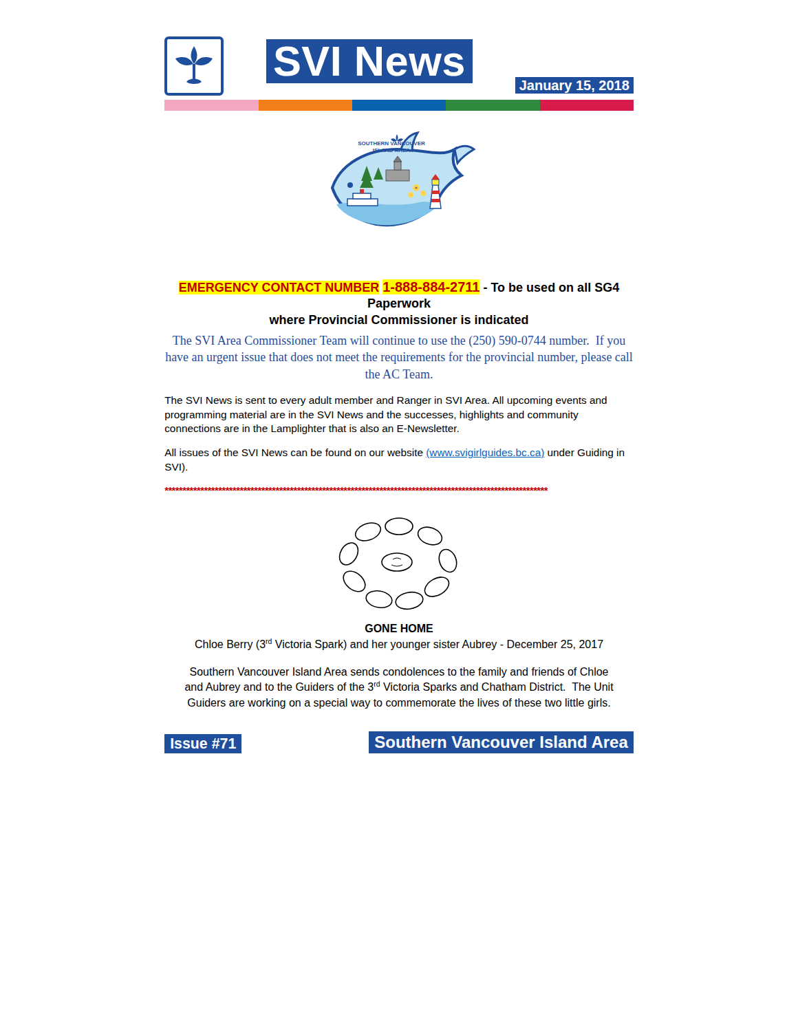SVI News
January 15, 2018
SOUTHERN VANCOUVER ISLAND AREA
EMERGENCY CONTACT NUMBER 1-888-884-2711 - To be used on all SG4 Paperwork
where Provincial Commissioner is indicated
The SVI Area Commissioner Team will continue to use the (250) 590-0744 number. If you have an urgent issue that does not meet the requirements for the provincial number, please call the AC Team.
The SVI News is sent to every adult member and Ranger in SVI Area. All upcoming events and programming material are in the SVI News and the successes, highlights and community connections are in the Lamplighter that is also an E-Newsletter.
All issues of the SVI News can be found on our website (www.svigirlguides.bc.ca) under Guiding in SVI).
***********************************************************************************************************
GONE HOME
Chloe Berry (3rd Victoria Spark) and her younger sister Aubrey - December 25, 2017
Southern Vancouver Island Area sends condolences to the family and friends of Chloe and Aubrey and to the Guiders of the 3rd Victoria Sparks and Chatham District. The Unit Guiders are working on a special way to commemorate the lives of these two little girls.
Issue #71 Southern Vancouver Island Area